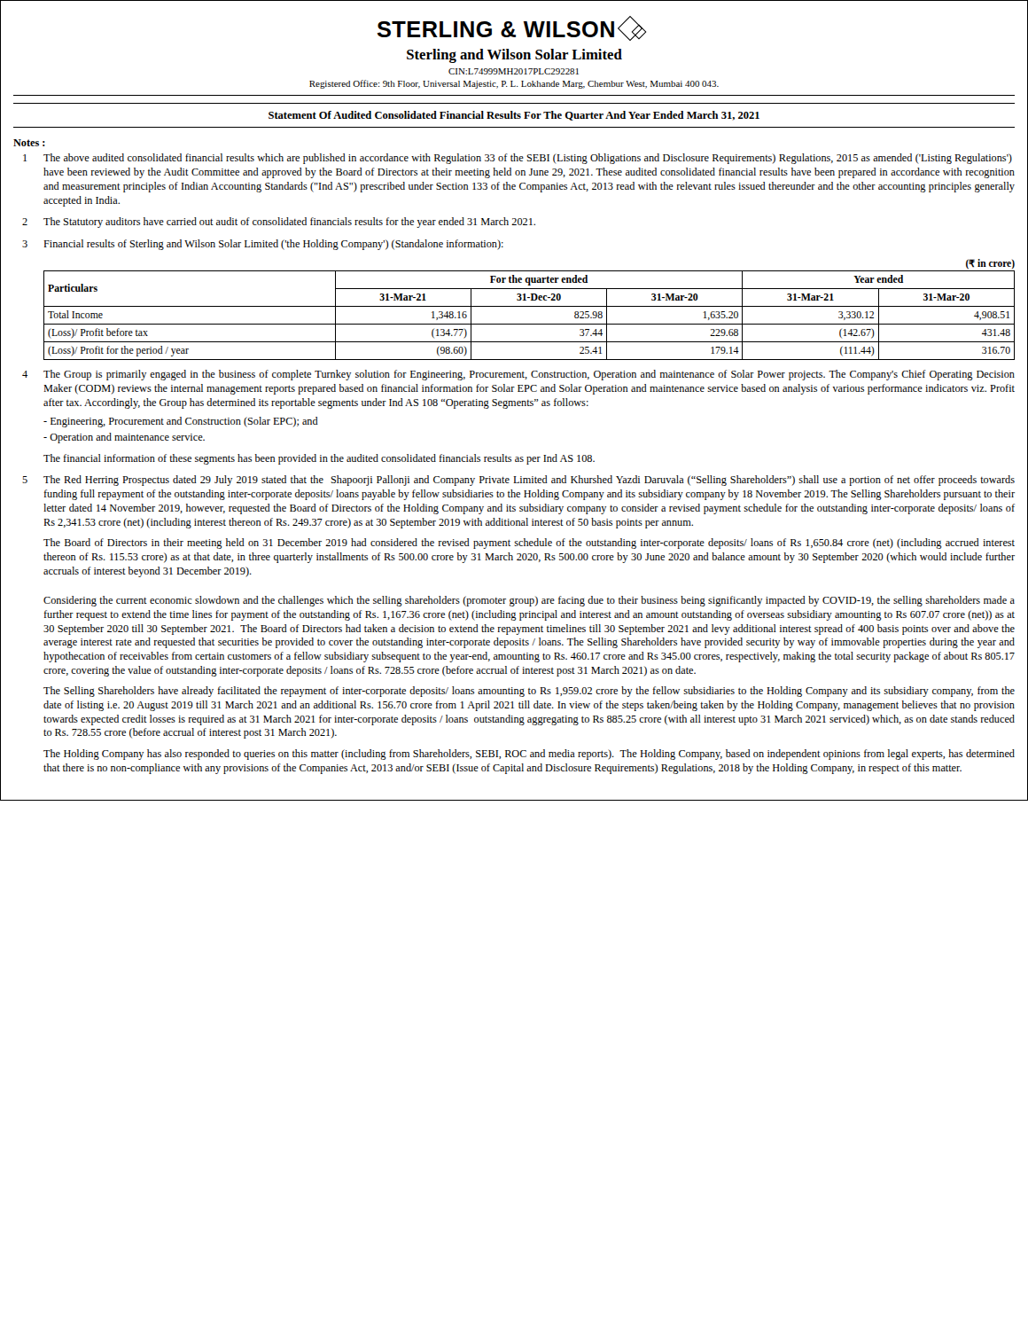STERLING & WILSON
Sterling and Wilson Solar Limited
CIN:L74999MH2017PLC292281
Registered Office: 9th Floor, Universal Majestic, P. L. Lokhande Marg, Chembur West, Mumbai 400 043.
Statement Of Audited Consolidated Financial Results For The Quarter And Year Ended March 31, 2021
Notes :
The above audited consolidated financial results which are published in accordance with Regulation 33 of the SEBI (Listing Obligations and Disclosure Requirements) Regulations, 2015 as amended ('Listing Regulations') have been reviewed by the Audit Committee and approved by the Board of Directors at their meeting held on June 29, 2021. These audited consolidated financial results have been prepared in accordance with recognition and measurement principles of Indian Accounting Standards ("Ind AS") prescribed under Section 133 of the Companies Act, 2013 read with the relevant rules issued thereunder and the other accounting principles generally accepted in India.
The Statutory auditors have carried out audit of consolidated financials results for the year ended 31 March 2021.
Financial results of Sterling and Wilson Solar Limited ('the Holding Company') (Standalone information):
(₹ in crore)
| Particulars | For the quarter ended | Year ended |
| --- | --- | --- |
| 31-Mar-21 | 31-Dec-20 | 31-Mar-20 | 31-Mar-21 | 31-Mar-20 |
| Total Income | 1,348.16 | 825.98 | 1,635.20 | 3,330.12 | 4,908.51 |
| (Loss)/ Profit before tax | (134.77) | 37.44 | 229.68 | (142.67) | 431.48 |
| (Loss)/ Profit for the period / year | (98.60) | 25.41 | 179.14 | (111.44) | 316.70 |
The Group is primarily engaged in the business of complete Turnkey solution for Engineering, Procurement, Construction, Operation and maintenance of Solar Power projects. The Company's Chief Operating Decision Maker (CODM) reviews the internal management reports prepared based on financial information for Solar EPC and Solar Operation and maintenance service based on analysis of various performance indicators viz. Profit after tax. Accordingly, the Group has determined its reportable segments under Ind AS 108 “Operating Segments” as follows:
- Engineering, Procurement and Construction (Solar EPC); and
- Operation and maintenance service.
The financial information of these segments has been provided in the audited consolidated financials results as per Ind AS 108.
The Red Herring Prospectus dated 29 July 2019 stated that the Shapoorji Pallonji and Company Private Limited and Khurshed Yazdi Daruvala (“Selling Shareholders”) shall use a portion of net offer proceeds towards funding full repayment of the outstanding inter-corporate deposits/ loans payable by fellow subsidiaries to the Holding Company and its subsidiary company by 18 November 2019. The Selling Shareholders pursuant to their letter dated 14 November 2019, however, requested the Board of Directors of the Holding Company and its subsidiary company to consider a revised payment schedule for the outstanding inter-corporate deposits/ loans of Rs 2,341.53 crore (net) (including interest thereon of Rs. 249.37 crore) as at 30 September 2019 with additional interest of 50 basis points per annum.
The Board of Directors in their meeting held on 31 December 2019 had considered the revised payment schedule of the outstanding inter-corporate deposits/ loans of Rs 1,650.84 crore (net) (including accrued interest thereon of Rs. 115.53 crore) as at that date, in three quarterly installments of Rs 500.00 crore by 31 March 2020, Rs 500.00 crore by 30 June 2020 and balance amount by 30 September 2020 (which would include further accruals of interest beyond 31 December 2019).
Considering the current economic slowdown and the challenges which the selling shareholders (promoter group) are facing due to their business being significantly impacted by COVID-19, the selling shareholders made a further request to extend the time lines for payment of the outstanding of Rs. 1,167.36 crore (net) (including principal and interest and an amount outstanding of overseas subsidiary amounting to Rs 607.07 crore (net)) as at 30 September 2020 till 30 September 2021. The Board of Directors had taken a decision to extend the repayment timelines till 30 September 2021 and levy additional interest spread of 400 basis points over and above the average interest rate and requested that securities be provided to cover the outstanding inter-corporate deposits / loans. The Selling Shareholders have provided security by way of immovable properties during the year and hypothecation of receivables from certain customers of a fellow subsidiary subsequent to the year-end, amounting to Rs. 460.17 crore and Rs 345.00 crores, respectively, making the total security package of about Rs 805.17 crore, covering the value of outstanding inter-corporate deposits / loans of Rs. 728.55 crore (before accrual of interest post 31 March 2021) as on date.
The Selling Shareholders have already facilitated the repayment of inter-corporate deposits/ loans amounting to Rs 1,959.02 crore by the fellow subsidiaries to the Holding Company and its subsidiary company, from the date of listing i.e. 20 August 2019 till 31 March 2021 and an additional Rs. 156.70 crore from 1 April 2021 till date. In view of the steps taken/being taken by the Holding Company, management believes that no provision towards expected credit losses is required as at 31 March 2021 for inter-corporate deposits / loans outstanding aggregating to Rs 885.25 crore (with all interest upto 31 March 2021 serviced) which, as on date stands reduced to Rs. 728.55 crore (before accrual of interest post 31 March 2021).
The Holding Company has also responded to queries on this matter (including from Shareholders, SEBI, ROC and media reports). The Holding Company, based on independent opinions from legal experts, has determined that there is no non-compliance with any provisions of the Companies Act, 2013 and/or SEBI (Issue of Capital and Disclosure Requirements) Regulations, 2018 by the Holding Company, in respect of this matter.